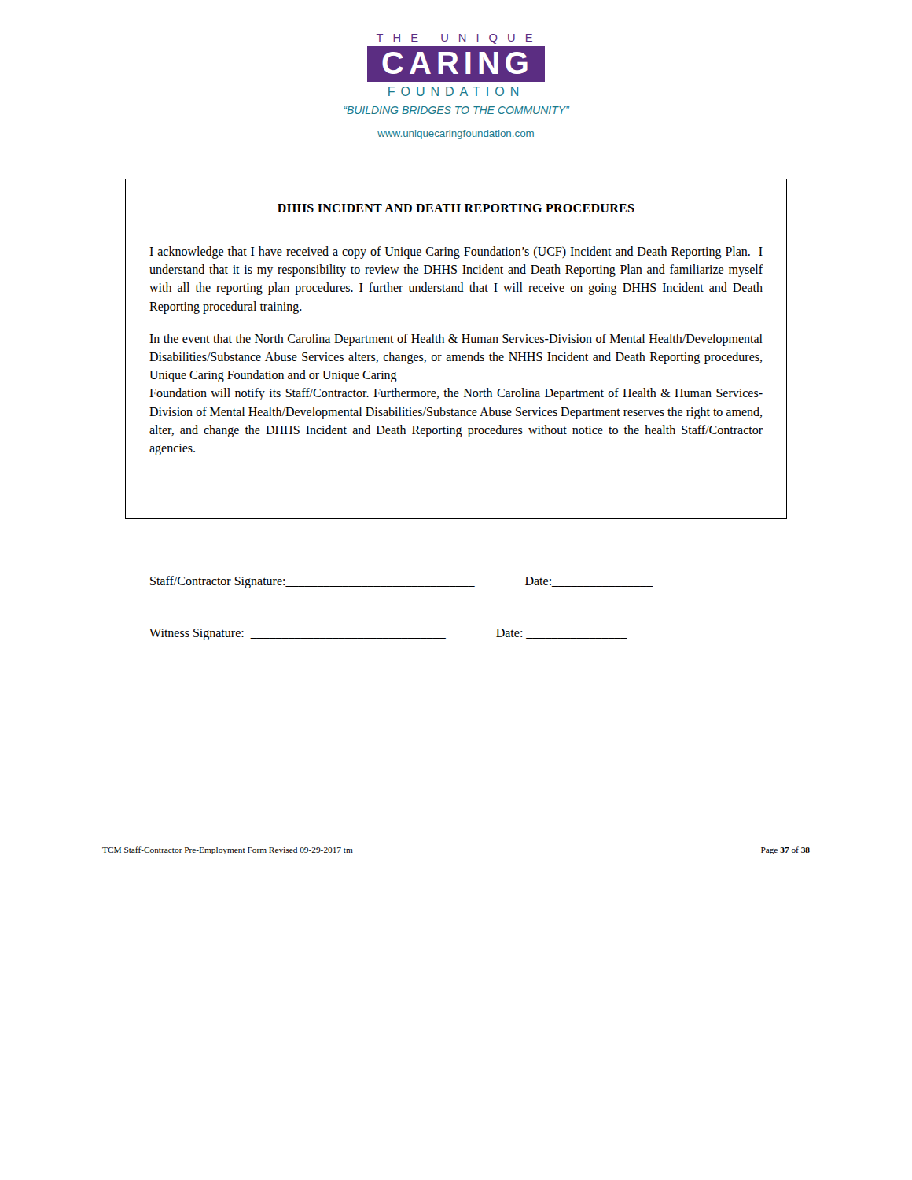T H E U N I Q U E
CARING
FOUNDATION
“BUILDING BRIDGES TO THE COMMUNITY”
www.uniquecaringfoundation.com
DHHS INCIDENT AND DEATH REPORTING PROCEDURES
I acknowledge that I have received a copy of Unique Caring Foundation’s (UCF) Incident and Death Reporting Plan. I understand that it is my responsibility to review the DHHS Incident and Death Reporting Plan and familiarize myself with all the reporting plan procedures. I further understand that I will receive on going DHHS Incident and Death Reporting procedural training.
In the event that the North Carolina Department of Health & Human Services-Division of Mental Health/Developmental Disabilities/Substance Abuse Services alters, changes, or amends the NHHS Incident and Death Reporting procedures, Unique Caring Foundation and or Unique Caring
Foundation will notify its Staff/Contractor. Furthermore, the North Carolina Department of Health & Human Services-Division of Mental Health/Developmental Disabilities/Substance Abuse Services Department reserves the right to amend, alter, and change the DHHS Incident and Death Reporting procedures without notice to the health Staff/Contractor agencies.
Staff/Contractor Signature:______________________________ Date:________________
Witness Signature: _______________________________ Date: ________________
TCM Staff-Contractor Pre-Employment Form Revised 09-29-2017 tm
Page 37 of 38